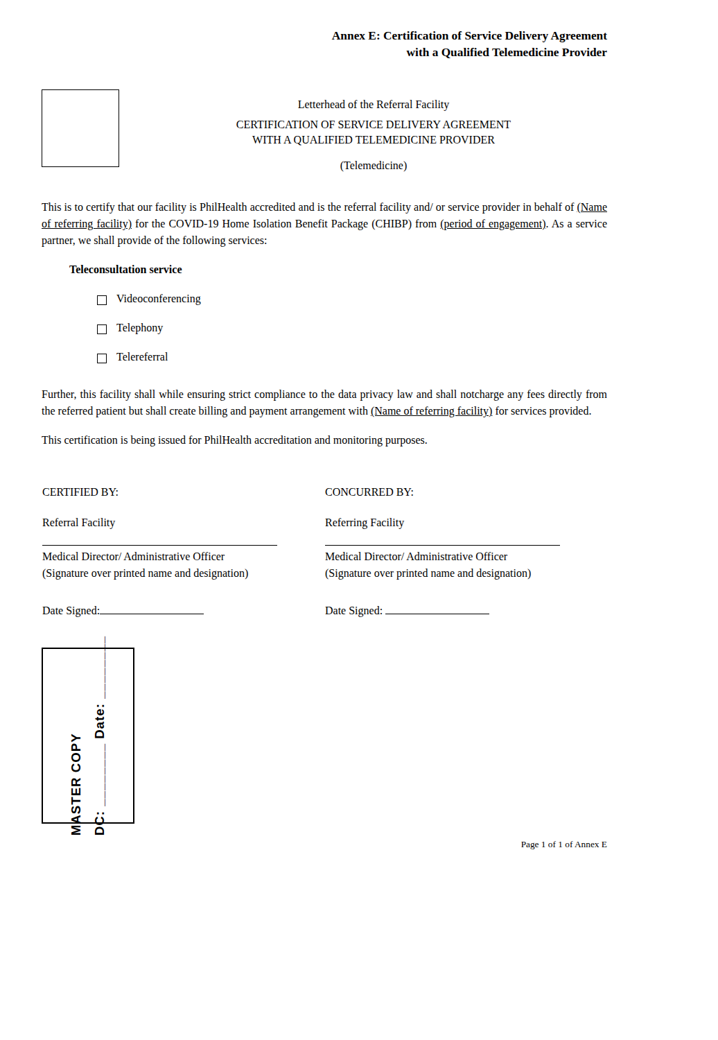Annex E: Certification of Service Delivery Agreement
with a Qualified Telemedicine Provider
Letterhead of the Referral Facility
CERTIFICATION OF SERVICE DELIVERY AGREEMENT
WITH A QUALIFIED TELEMEDICINE PROVIDER
(Telemedicine)
This is to certify that our facility is PhilHealth accredited and is the referral facility and/ or service provider in behalf of (Name of referring facility) for the COVID-19 Home Isolation Benefit Package (CHIBP) from (period of engagement). As a service partner, we shall provide of the following services:
Teleconsultation service
Videoconferencing
Telephony
Telereferral
Further, this facility shall while ensuring strict compliance to the data privacy law and shall notcharge any fees directly from the referred patient but shall create billing and payment arrangement with (Name of referring facility) for services provided.
This certification is being issued for PhilHealth accreditation and monitoring purposes.
| CERTIFIED BY: Referral Facility Medical Director/ Administrative Officer (Signature over printed name and designation) Date Signed: | CONCURRED BY: Referring Facility Medical Director/ Administrative Officer (Signature over printed name and designation) Date Signed: |
MASTER COPY DC: ________ Date: ________
Page 1 of 1 of Annex E